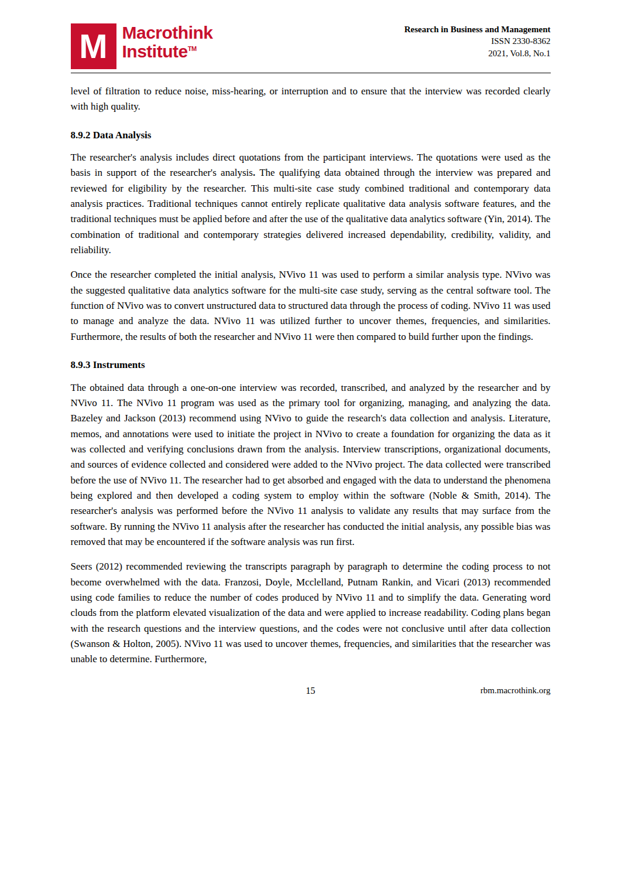M
Macrothink
InstituteTM
Research in Business and Management
ISSN 2330-8362
2021, Vol.8, No.1
level of filtration to reduce noise, miss-hearing, or interruption and to ensure that the interview was recorded clearly with high quality.
8.9.2 Data Analysis
The researcher's analysis includes direct quotations from the participant interviews. The quotations were used as the basis in support of the researcher's analysis. The qualifying data obtained through the interview was prepared and reviewed for eligibility by the researcher. This multi-site case study combined traditional and contemporary data analysis practices. Traditional techniques cannot entirely replicate qualitative data analysis software features, and the traditional techniques must be applied before and after the use of the qualitative data analytics software (Yin, 2014). The combination of traditional and contemporary strategies delivered increased dependability, credibility, validity, and reliability.
Once the researcher completed the initial analysis, NVivo 11 was used to perform a similar analysis type. NVivo was the suggested qualitative data analytics software for the multi-site case study, serving as the central software tool. The function of NVivo was to convert unstructured data to structured data through the process of coding. NVivo 11 was used to manage and analyze the data. NVivo 11 was utilized further to uncover themes, frequencies, and similarities. Furthermore, the results of both the researcher and NVivo 11 were then compared to build further upon the findings.
8.9.3 Instruments
The obtained data through a one-on-one interview was recorded, transcribed, and analyzed by the researcher and by NVivo 11. The NVivo 11 program was used as the primary tool for organizing, managing, and analyzing the data. Bazeley and Jackson (2013) recommend using NVivo to guide the research's data collection and analysis. Literature, memos, and annotations were used to initiate the project in NVivo to create a foundation for organizing the data as it was collected and verifying conclusions drawn from the analysis. Interview transcriptions, organizational documents, and sources of evidence collected and considered were added to the NVivo project. The data collected were transcribed before the use of NVivo 11. The researcher had to get absorbed and engaged with the data to understand the phenomena being explored and then developed a coding system to employ within the software (Noble & Smith, 2014). The researcher's analysis was performed before the NVivo 11 analysis to validate any results that may surface from the software. By running the NVivo 11 analysis after the researcher has conducted the initial analysis, any possible bias was removed that may be encountered if the software analysis was run first.
Seers (2012) recommended reviewing the transcripts paragraph by paragraph to determine the coding process to not become overwhelmed with the data. Franzosi, Doyle, Mcclelland, Putnam Rankin, and Vicari (2013) recommended using code families to reduce the number of codes produced by NVivo 11 and to simplify the data. Generating word clouds from the platform elevated visualization of the data and were applied to increase readability. Coding plans began with the research questions and the interview questions, and the codes were not conclusive until after data collection (Swanson & Holton, 2005). NVivo 11 was used to uncover themes, frequencies, and similarities that the researcher was unable to determine. Furthermore,
15 rbm.macrothink.org